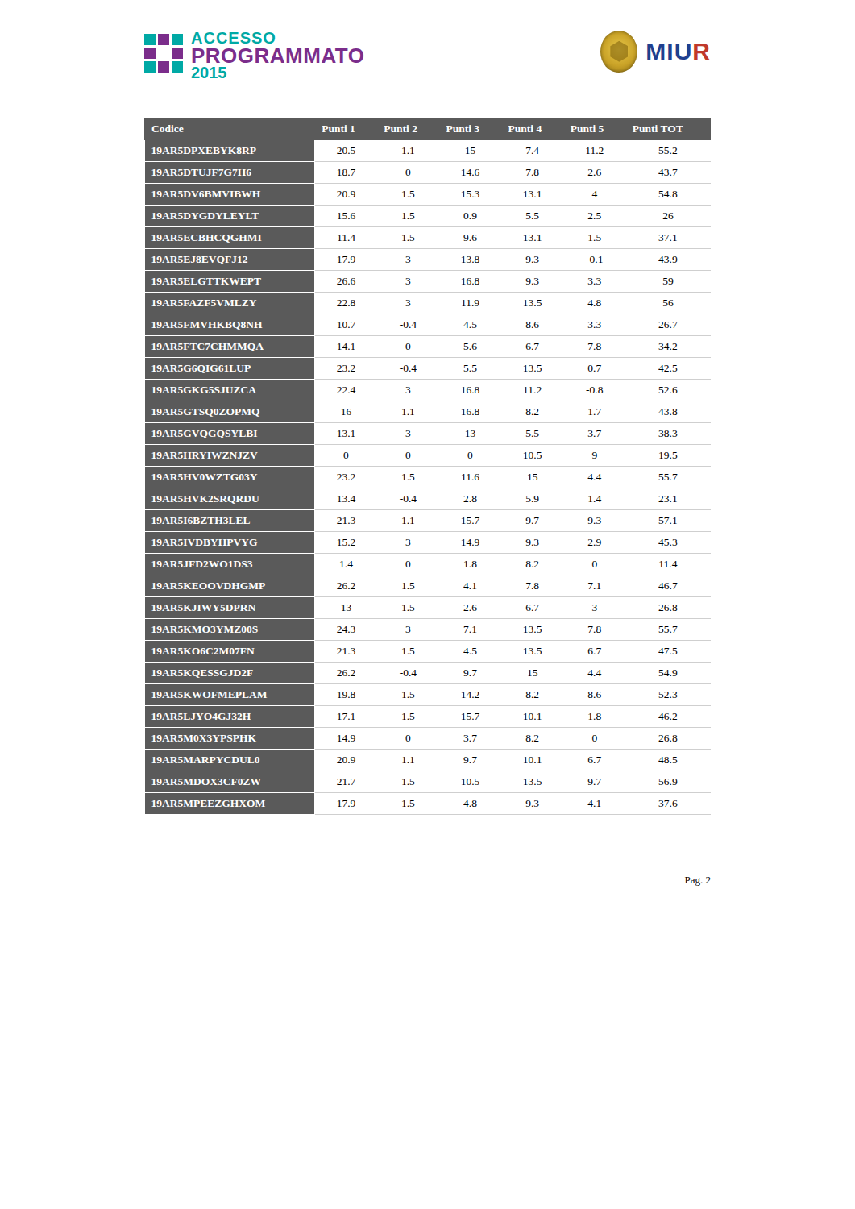ACCESSO
PROGRAMMATO
2015
MIUR
| Codice | Punti 1 | Punti 2 | Punti 3 | Punti 4 | Punti 5 | Punti TOT |
| --- | --- | --- | --- | --- | --- | --- |
| 19AR5DPXEBYK8RP | 20.5 | 1.1 | 15 | 7.4 | 11.2 | 55.2 |
| 19AR5DTUJF7G7H6 | 18.7 | 0 | 14.6 | 7.8 | 2.6 | 43.7 |
| 19AR5DV6BMVIBWH | 20.9 | 1.5 | 15.3 | 13.1 | 4 | 54.8 |
| 19AR5DYGDYLEYLT | 15.6 | 1.5 | 0.9 | 5.5 | 2.5 | 26 |
| 19AR5ECBHCQGHMI | 11.4 | 1.5 | 9.6 | 13.1 | 1.5 | 37.1 |
| 19AR5EJ8EVQFJ12 | 17.9 | 3 | 13.8 | 9.3 | -0.1 | 43.9 |
| 19AR5ELGTTKWEPT | 26.6 | 3 | 16.8 | 9.3 | 3.3 | 59 |
| 19AR5FAZF5VMLZY | 22.8 | 3 | 11.9 | 13.5 | 4.8 | 56 |
| 19AR5FMVHKBQ8NH | 10.7 | -0.4 | 4.5 | 8.6 | 3.3 | 26.7 |
| 19AR5FTC7CHMMQA | 14.1 | 0 | 5.6 | 6.7 | 7.8 | 34.2 |
| 19AR5G6QIG61LUP | 23.2 | -0.4 | 5.5 | 13.5 | 0.7 | 42.5 |
| 19AR5GKG5SJUZCA | 22.4 | 3 | 16.8 | 11.2 | -0.8 | 52.6 |
| 19AR5GTSQ0ZOPMQ | 16 | 1.1 | 16.8 | 8.2 | 1.7 | 43.8 |
| 19AR5GVQGQSYLBI | 13.1 | 3 | 13 | 5.5 | 3.7 | 38.3 |
| 19AR5HRYIWZNJZV | 0 | 0 | 0 | 10.5 | 9 | 19.5 |
| 19AR5HV0WZTG03Y | 23.2 | 1.5 | 11.6 | 15 | 4.4 | 55.7 |
| 19AR5HVK2SRQRDU | 13.4 | -0.4 | 2.8 | 5.9 | 1.4 | 23.1 |
| 19AR5I6BZTH3LEL | 21.3 | 1.1 | 15.7 | 9.7 | 9.3 | 57.1 |
| 19AR5IVDBYHPVYG | 15.2 | 3 | 14.9 | 9.3 | 2.9 | 45.3 |
| 19AR5JFD2WO1DS3 | 1.4 | 0 | 1.8 | 8.2 | 0 | 11.4 |
| 19AR5KEOOVDHGMP | 26.2 | 1.5 | 4.1 | 7.8 | 7.1 | 46.7 |
| 19AR5KJIWY5DPRN | 13 | 1.5 | 2.6 | 6.7 | 3 | 26.8 |
| 19AR5KMO3YMZ00S | 24.3 | 3 | 7.1 | 13.5 | 7.8 | 55.7 |
| 19AR5KO6C2M07FN | 21.3 | 1.5 | 4.5 | 13.5 | 6.7 | 47.5 |
| 19AR5KQESSGJD2F | 26.2 | -0.4 | 9.7 | 15 | 4.4 | 54.9 |
| 19AR5KWOFMEPLAM | 19.8 | 1.5 | 14.2 | 8.2 | 8.6 | 52.3 |
| 19AR5LJYO4GJ32H | 17.1 | 1.5 | 15.7 | 10.1 | 1.8 | 46.2 |
| 19AR5M0X3YPSPHK | 14.9 | 0 | 3.7 | 8.2 | 0 | 26.8 |
| 19AR5MARPYCDUL0 | 20.9 | 1.1 | 9.7 | 10.1 | 6.7 | 48.5 |
| 19AR5MDOX3CF0ZW | 21.7 | 1.5 | 10.5 | 13.5 | 9.7 | 56.9 |
| 19AR5MPEEZGHXOM | 17.9 | 1.5 | 4.8 | 9.3 | 4.1 | 37.6 |
Pag. 2